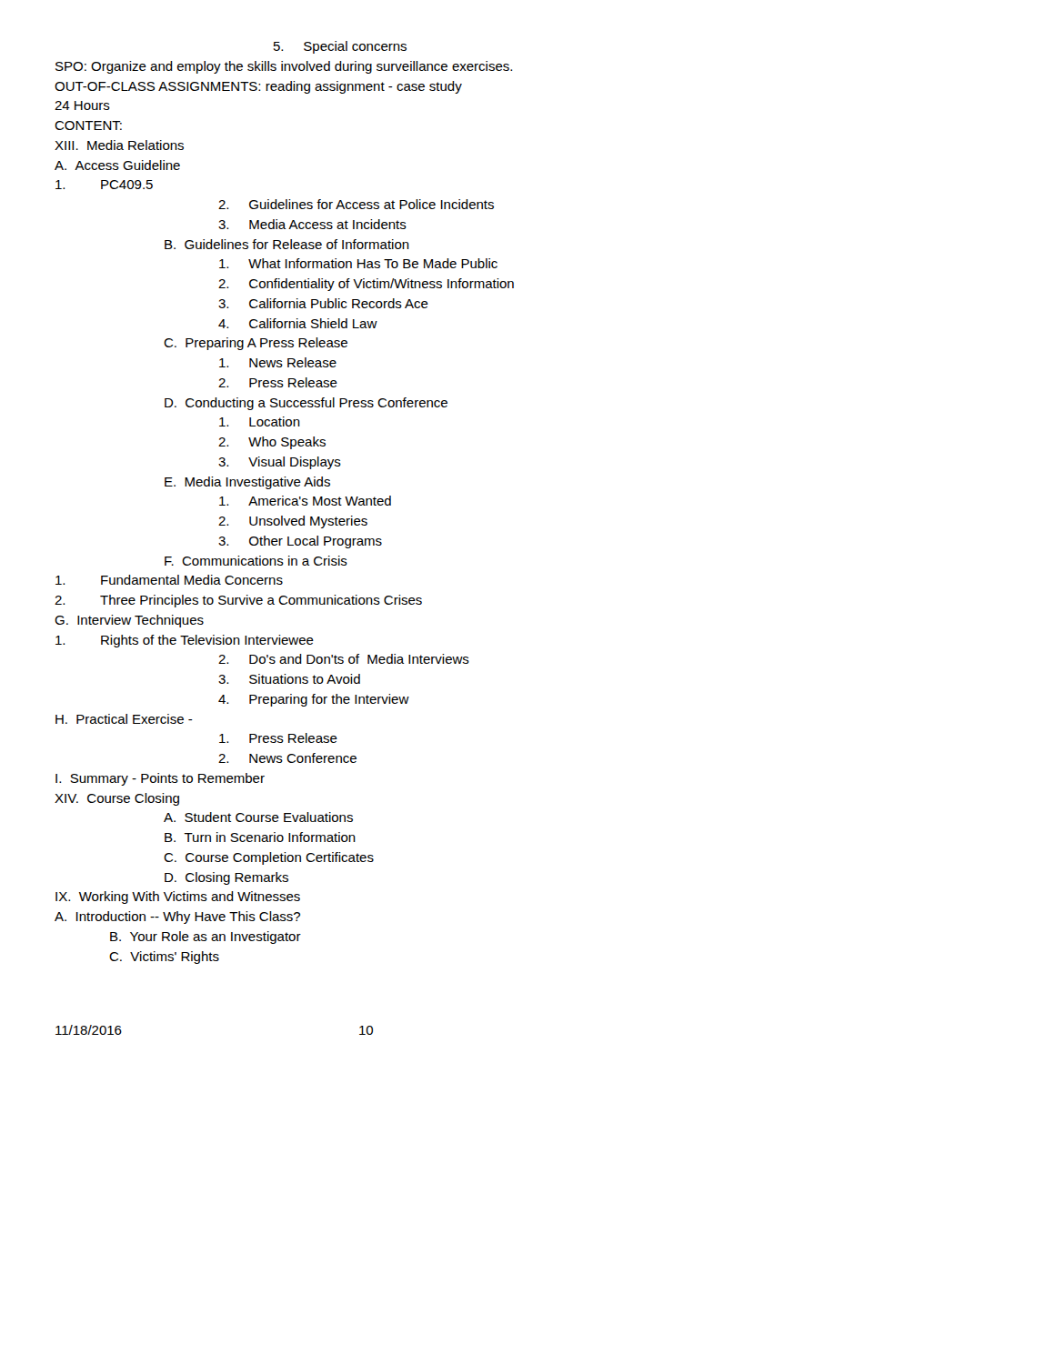5. Special concerns
SPO: Organize and employ the skills involved during surveillance exercises.
OUT-OF-CLASS ASSIGNMENTS: reading assignment - case study
24 Hours
CONTENT:
XIII. Media Relations
A. Access Guideline
1. PC409.5
2. Guidelines for Access at Police Incidents
3. Media Access at Incidents
B. Guidelines for Release of Information
1. What Information Has To Be Made Public
2. Confidentiality of Victim/Witness Information
3. California Public Records Ace
4. California Shield Law
C. Preparing A Press Release
1. News Release
2. Press Release
D. Conducting a Successful Press Conference
1. Location
2. Who Speaks
3. Visual Displays
E. Media Investigative Aids
1. America's Most Wanted
2. Unsolved Mysteries
3. Other Local Programs
F. Communications in a Crisis
1. Fundamental Media Concerns
2. Three Principles to Survive a Communications Crises
G. Interview Techniques
1. Rights of the Television Interviewee
2. Do's and Don'ts of Media Interviews
3. Situations to Avoid
4. Preparing for the Interview
H. Practical Exercise -
1. Press Release
2. News Conference
I. Summary - Points to Remember
XIV. Course Closing
A. Student Course Evaluations
B. Turn in Scenario Information
C. Course Completion Certificates
D. Closing Remarks
IX. Working With Victims and Witnesses
A. Introduction -- Why Have This Class?
B. Your Role as an Investigator
C. Victims' Rights
11/18/2016 10